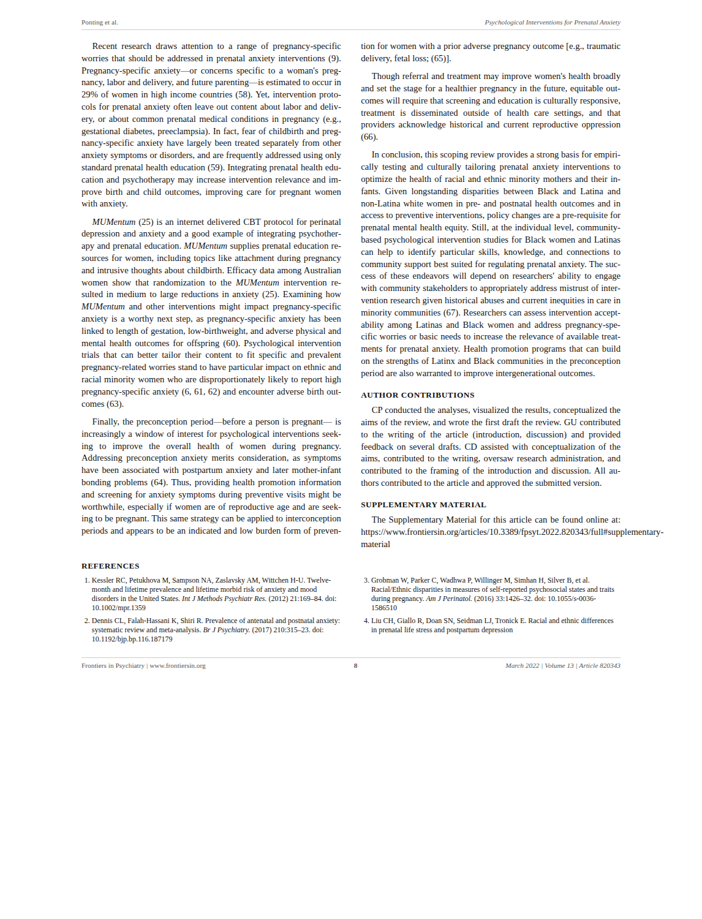Ponting et al.
Psychological Interventions for Prenatal Anxiety
Recent research draws attention to a range of pregnancy-specific worries that should be addressed in prenatal anxiety interventions (9). Pregnancy-specific anxiety—or concerns specific to a woman's pregnancy, labor and delivery, and future parenting—is estimated to occur in 29% of women in high income countries (58). Yet, intervention protocols for prenatal anxiety often leave out content about labor and delivery, or about common prenatal medical conditions in pregnancy (e.g., gestational diabetes, preeclampsia). In fact, fear of childbirth and pregnancy-specific anxiety have largely been treated separately from other anxiety symptoms or disorders, and are frequently addressed using only standard prenatal health education (59). Integrating prenatal health education and psychotherapy may increase intervention relevance and improve birth and child outcomes, improving care for pregnant women with anxiety.
MUMentum (25) is an internet delivered CBT protocol for perinatal depression and anxiety and a good example of integrating psychotherapy and prenatal education. MUMentum supplies prenatal education resources for women, including topics like attachment during pregnancy and intrusive thoughts about childbirth. Efficacy data among Australian women show that randomization to the MUMentum intervention resulted in medium to large reductions in anxiety (25). Examining how MUMentum and other interventions might impact pregnancy-specific anxiety is a worthy next step, as pregnancy-specific anxiety has been linked to length of gestation, low-birthweight, and adverse physical and mental health outcomes for offspring (60). Psychological intervention trials that can better tailor their content to fit specific and prevalent pregnancy-related worries stand to have particular impact on ethnic and racial minority women who are disproportionately likely to report high pregnancy-specific anxiety (6, 61, 62) and encounter adverse birth outcomes (63).
Finally, the preconception period—before a person is pregnant— is increasingly a window of interest for psychological interventions seeking to improve the overall health of women during pregnancy. Addressing preconception anxiety merits consideration, as symptoms have been associated with postpartum anxiety and later mother-infant bonding problems (64). Thus, providing health promotion information and screening for anxiety symptoms during preventive visits might be worthwhile, especially if women are of reproductive age and are seeking to be pregnant. This same strategy can be applied to interconception periods and appears to be an indicated and low burden form of prevention for women with a prior adverse pregnancy outcome [e.g., traumatic delivery, fetal loss; (65)].
Though referral and treatment may improve women's health broadly and set the stage for a healthier pregnancy in the future, equitable outcomes will require that screening and education is culturally responsive, treatment is disseminated outside of health care settings, and that providers acknowledge historical and current reproductive oppression (66).
In conclusion, this scoping review provides a strong basis for empirically testing and culturally tailoring prenatal anxiety interventions to optimize the health of racial and ethnic minority mothers and their infants. Given longstanding disparities between Black and Latina and non-Latina white women in pre- and postnatal health outcomes and in access to preventive interventions, policy changes are a pre-requisite for prenatal mental health equity. Still, at the individual level, community-based psychological intervention studies for Black women and Latinas can help to identify particular skills, knowledge, and connections to community support best suited for regulating prenatal anxiety. The success of these endeavors will depend on researchers' ability to engage with community stakeholders to appropriately address mistrust of intervention research given historical abuses and current inequities in care in minority communities (67). Researchers can assess intervention acceptability among Latinas and Black women and address pregnancy-specific worries or basic needs to increase the relevance of available treatments for prenatal anxiety. Health promotion programs that can build on the strengths of Latinx and Black communities in the preconception period are also warranted to improve intergenerational outcomes.
Author Contributions
CP conducted the analyses, visualized the results, conceptualized the aims of the review, and wrote the first draft the review. GU contributed to the writing of the article (introduction, discussion) and provided feedback on several drafts. CD assisted with conceptualization of the aims, contributed to the writing, oversaw research administration, and contributed to the framing of the introduction and discussion. All authors contributed to the article and approved the submitted version.
Supplementary Material
The Supplementary Material for this article can be found online at: https://www.frontiersin.org/articles/10.3389/fpsyt.2022.820343/full#supplementary-material
References
Kessler RC, Petukhova M, Sampson NA, Zaslavsky AM, Wittchen H-U. Twelve-month and lifetime prevalence and lifetime morbid risk of anxiety and mood disorders in the United States. Int J Methods Psychiatr Res. (2012) 21:169–84. doi: 10.1002/mpr.1359
Dennis CL, Falah-Hassani K, Shiri R. Prevalence of antenatal and postnatal anxiety: systematic review and meta-analysis. Br J Psychiatry. (2017) 210:315–23. doi: 10.1192/bjp.bp.116.187179
Grobman W, Parker C, Wadhwa P, Willinger M, Simhan H, Silver B, et al. Racial/Ethnic disparities in measures of self-reported psychosocial states and traits during pregnancy. Am J Perinatol. (2016) 33:1426–32. doi: 10.1055/s-0036-1586510
Liu CH, Giallo R, Doan SN, Seidman LJ, Tronick E. Racial and ethnic differences in prenatal life stress and postpartum depression
Frontiers in Psychiatry | www.frontiersin.org
8
March 2022 | Volume 13 | Article 820343